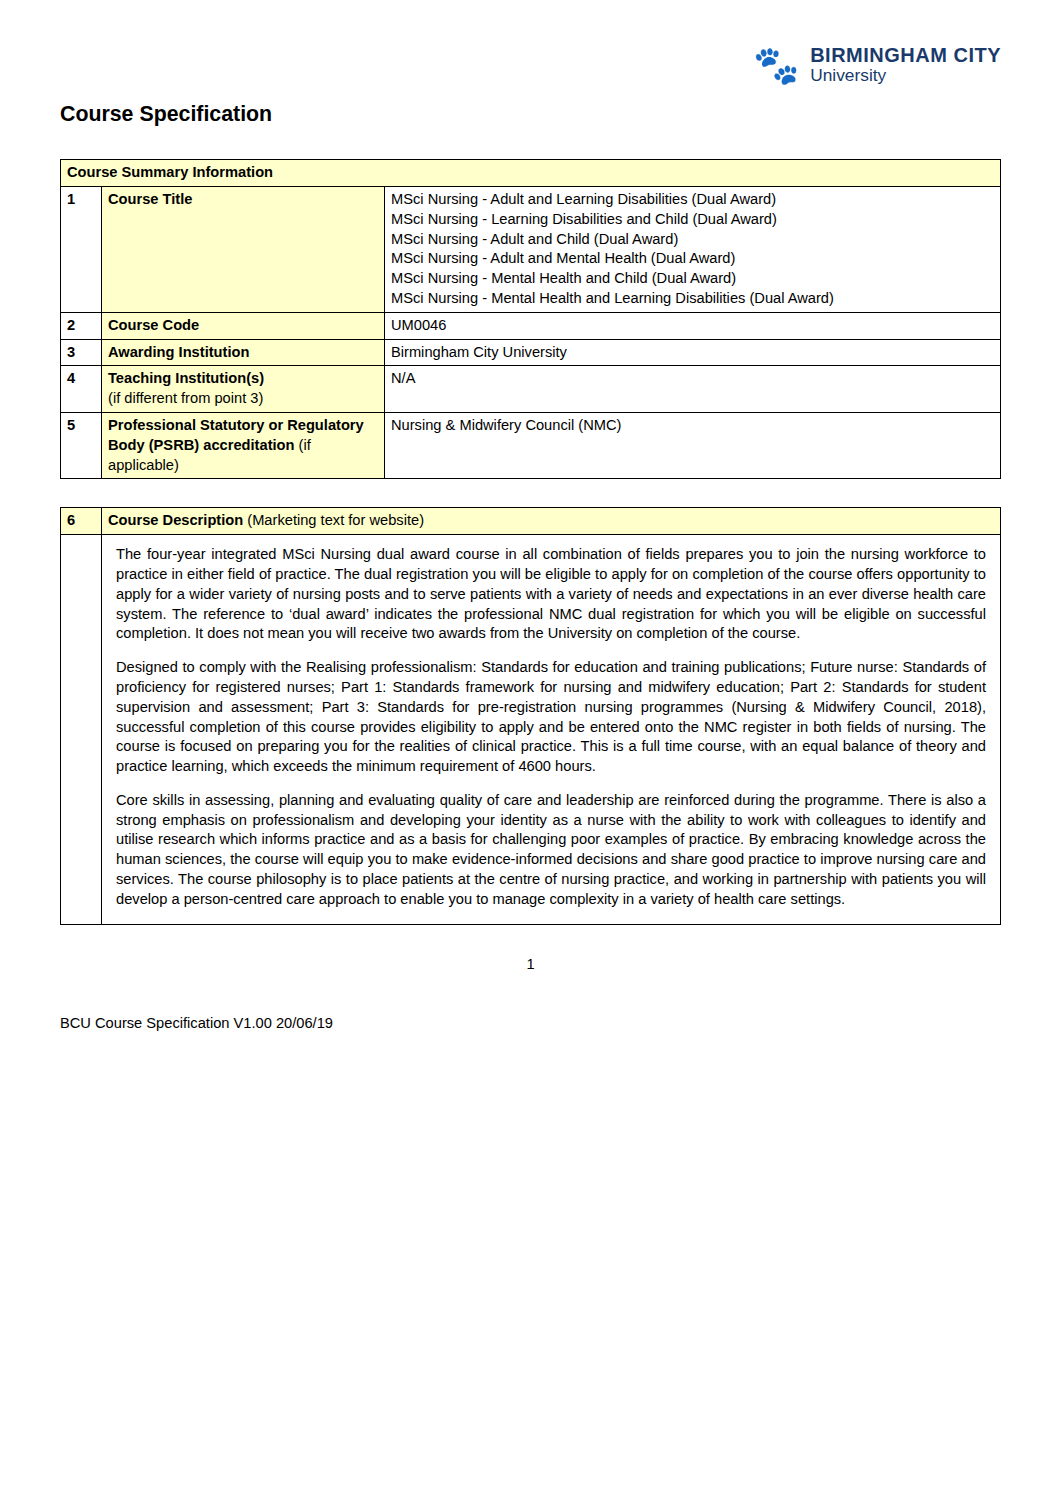🐾 BIRMINGHAM CITY
University
Course Specification
| Course Summary Information |
| 1 | Course Title | MSci Nursing - Adult and Learning Disabilities (Dual Award) MSci Nursing - Learning Disabilities and Child (Dual Award) MSci Nursing - Adult and Child (Dual Award) MSci Nursing - Adult and Mental Health (Dual Award) MSci Nursing - Mental Health and Child (Dual Award) MSci Nursing - Mental Health and Learning Disabilities (Dual Award) |
| 2 | Course Code | UM0046 |
| 3 | Awarding Institution | Birmingham City University |
| 4 | Teaching Institution(s) (if different from point 3) | N/A |
| 5 | Professional Statutory or Regulatory Body (PSRB) accreditation (if applicable) | Nursing & Midwifery Council (NMC) |
| 6 | Course Description (Marketing text for website) |
| | The four-year integrated MSci Nursing dual award course in all combination of fields prepares you to join the nursing workforce to practice in either field of practice. The dual registration you will be eligible to apply for on completion of the course offers opportunity to apply for a wider variety of nursing posts and to serve patients with a variety of needs and expectations in an ever diverse health care system. The reference to ‘dual award’ indicates the professional NMC dual registration for which you will be eligible on successful completion. It does not mean you will receive two awards from the University on completion of the course. Designed to comply with the Realising professionalism: Standards for education and training publications; Future nurse: Standards of proficiency for registered nurses; Part 1: Standards framework for nursing and midwifery education; Part 2: Standards for student supervision and assessment; Part 3: Standards for pre-registration nursing programmes (Nursing & Midwifery Council, 2018), successful completion of this course provides eligibility to apply and be entered onto the NMC register in both fields of nursing. The course is focused on preparing you for the realities of clinical practice. This is a full time course, with an equal balance of theory and practice learning, which exceeds the minimum requirement of 4600 hours. Core skills in assessing, planning and evaluating quality of care and leadership are reinforced during the programme. There is also a strong emphasis on professionalism and developing your identity as a nurse with the ability to work with colleagues to identify and utilise research which informs practice and as a basis for challenging poor examples of practice. By embracing knowledge across the human sciences, the course will equip you to make evidence-informed decisions and share good practice to improve nursing care and services. The course philosophy is to place patients at the centre of nursing practice, and working in partnership with patients you will develop a person-centred care approach to enable you to manage complexity in a variety of health care settings. |
1
BCU Course Specification V1.00 20/06/19